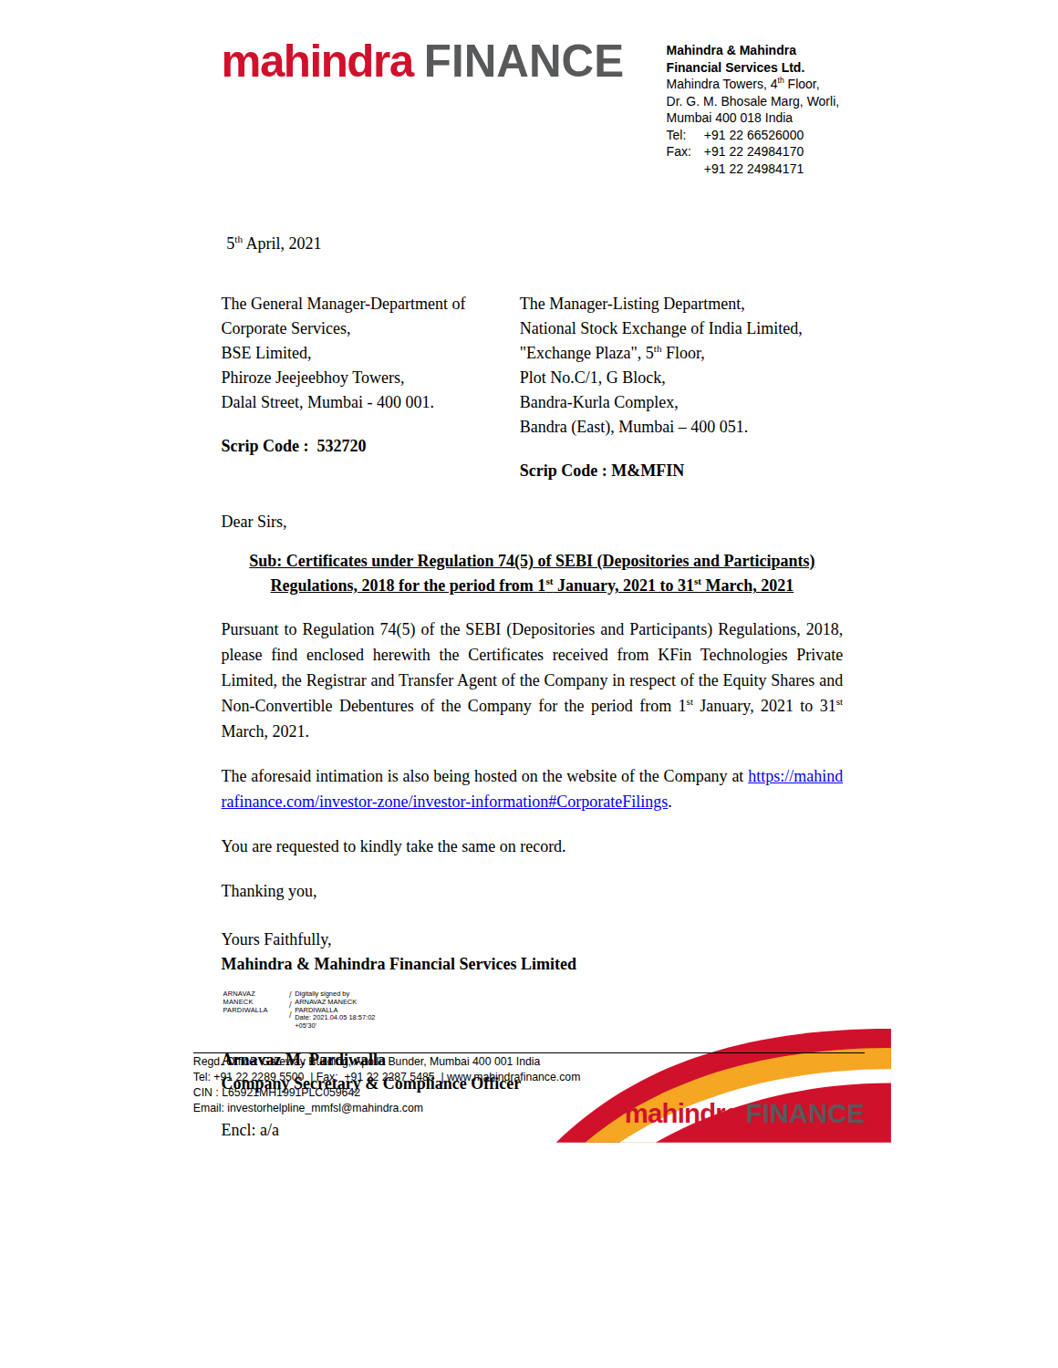mahindra FINANCE
Mahindra & Mahindra
Financial Services Ltd.
Mahindra Towers, 4th Floor,
Dr. G. M. Bhosale Marg, Worli,
Mumbai 400 018 India
| Tel: | +91 22 66526000 |
| Fax: | +91 22 24984170 |
| | +91 22 24984171 |
5th April, 2021
| The General Manager-Department of Corporate Services, BSE Limited, Phiroze Jeejeebhoy Towers, Dalal Street, Mumbai - 400 001. Scrip Code : 532720 | The Manager-Listing Department, National Stock Exchange of India Limited, "Exchange Plaza", 5 th Floor, Plot No.C/1, G Block, Bandra-Kurla Complex, Bandra (East), Mumbai – 400 051. Scrip Code : M&MFIN |
Dear Sirs,
Sub: Certificates under Regulation 74(5) of SEBI (Depositories and Participants) Regulations, 2018 for the period from 1st January, 2021 to 31st March, 2021
Pursuant to Regulation 74(5) of the SEBI (Depositories and Participants) Regulations, 2018, please find enclosed herewith the Certificates received from KFin Technologies Private Limited, the Registrar and Transfer Agent of the Company in respect of the Equity Shares and Non-Convertible Debentures of the Company for the period from 1st January, 2021 to 31st March, 2021.
The aforesaid intimation is also being hosted on the website of the Company at https://mahindrafinance.com/investor-zone/investor-information#CorporateFilings.
You are requested to kindly take the same on record.
Thanking you,
Yours Faithfully,
Mahindra & Mahindra Financial Services Limited
ARNAVAZ
MANECK
PARDIWALLA
/
/
/
Digitally signed by
ARNAVAZ MANECK
PARDIWALLA
Date: 2021.04.05 18:57:02
+05'30'
Arnavaz M. Pardiwalla
Company Secretary & Compliance Officer
Encl: a/a
Regd. Office: Gateway Building, Apollo Bunder, Mumbai 400 001 India
Tel: +91 22 2289 5500 | Fax: +91 22 2287 5485 | www.mahindrafinance.com
CIN : L65921MH1991PLC059642
Email: investorhelpline_mmfsl@mahindra.com
mahindra FINANCE